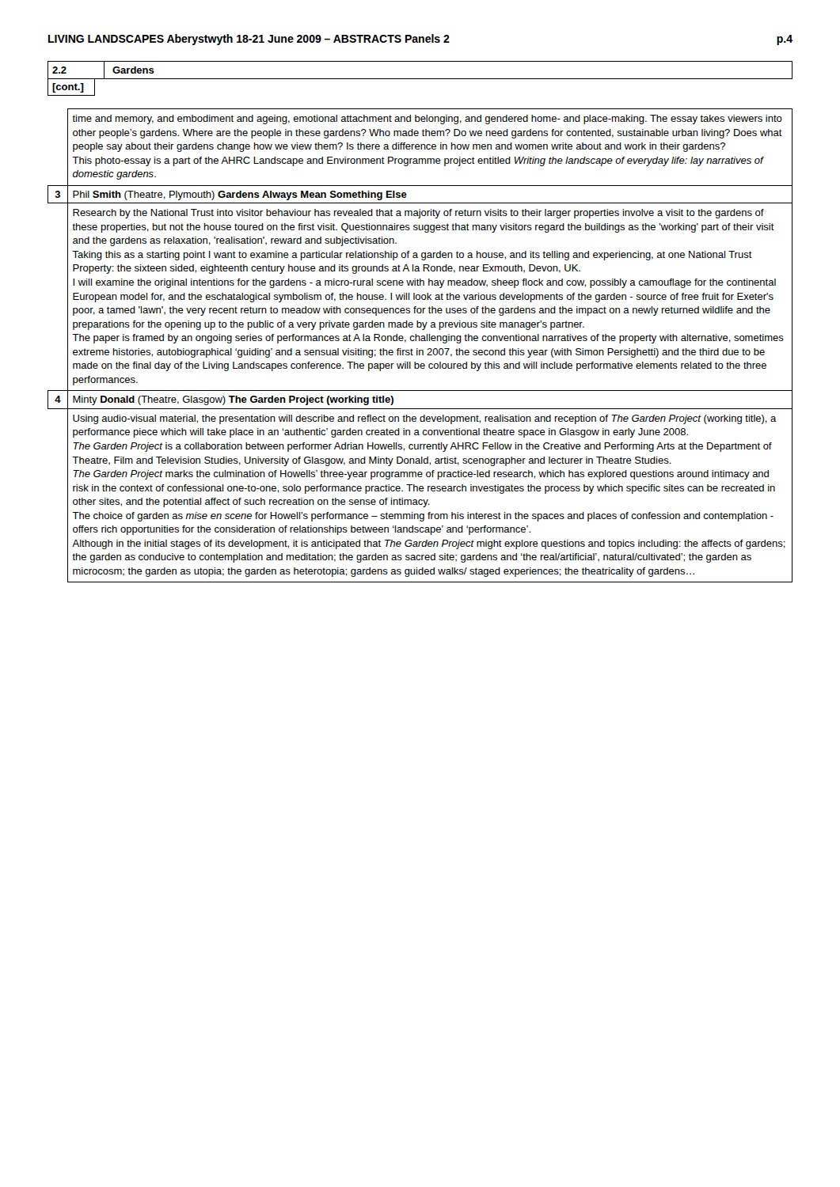LIVING LANDSCAPES Aberystwyth 18-21 June 2009 – ABSTRACTS Panels 2 p.4
| 2.2 | Gardens |
[cont.]
| | time and memory, and embodiment and ageing, emotional attachment and belonging, and gendered home- and place-making. The essay takes viewers into other people’s gardens. Where are the people in these gardens? Who made them? Do we need gardens for contented, sustainable urban living? Does what people say about their gardens change how we view them? Is there a difference in how men and women write about and work in their gardens? This photo-essay is a part of the AHRC Landscape and Environment Programme project entitled Writing the landscape of everyday life: lay narratives of domestic gardens . |
| 3 | Phil Smith (Theatre, Plymouth) Gardens Always Mean Something Else |
| | Research by the National Trust into visitor behaviour has revealed that a majority of return visits to their larger properties involve a visit to the gardens of these properties, but not the house toured on the first visit. Questionnaires suggest that many visitors regard the buildings as the 'working' part of their visit and the gardens as relaxation, 'realisation', reward and subjectivisation. Taking this as a starting point I want to examine a particular relationship of a garden to a house, and its telling and experiencing, at one National Trust Property: the sixteen sided, eighteenth century house and its grounds at A la Ronde, near Exmouth, Devon, UK. I will examine the original intentions for the gardens - a micro-rural scene with hay meadow, sheep flock and cow, possibly a camouflage for the continental European model for, and the eschatalogical symbolism of, the house. I will look at the various developments of the garden - source of free fruit for Exeter's poor, a tamed 'lawn', the very recent return to meadow with consequences for the uses of the gardens and the impact on a newly returned wildlife and the preparations for the opening up to the public of a very private garden made by a previous site manager's partner. The paper is framed by an ongoing series of performances at A la Ronde, challenging the conventional narratives of the property with alternative, sometimes extreme histories, autobiographical ‘guiding’ and a sensual visiting; the first in 2007, the second this year (with Simon Persighetti) and the third due to be made on the final day of the Living Landscapes conference. The paper will be coloured by this and will include performative elements related to the three performances. |
| 4 | Minty Donald (Theatre, Glasgow) The Garden Project (working title) |
| | Using audio-visual material, the presentation will describe and reflect on the development, realisation and reception of The Garden Project (working title), a performance piece which will take place in an ‘authentic’ garden created in a conventional theatre space in Glasgow in early June 2008. The Garden Project is a collaboration between performer Adrian Howells, currently AHRC Fellow in the Creative and Performing Arts at the Department of Theatre, Film and Television Studies, University of Glasgow, and Minty Donald, artist, scenographer and lecturer in Theatre Studies. The Garden Project marks the culmination of Howells’ three-year programme of practice-led research, which has explored questions around intimacy and risk in the context of confessional one-to-one, solo performance practice. The research investigates the process by which specific sites can be recreated in other sites, and the potential affect of such recreation on the sense of intimacy. The choice of garden as mise en scene for Howell’s performance – stemming from his interest in the spaces and places of confession and contemplation - offers rich opportunities for the consideration of relationships between ‘landscape’ and ‘performance’. Although in the initial stages of its development, it is anticipated that The Garden Project might explore questions and topics including: the affects of gardens; the garden as conducive to contemplation and meditation; the garden as sacred site; gardens and ‘the real/artificial’, natural/cultivated’; the garden as microcosm; the garden as utopia; the garden as heterotopia; gardens as guided walks/ staged experiences; the theatricality of gardens… |